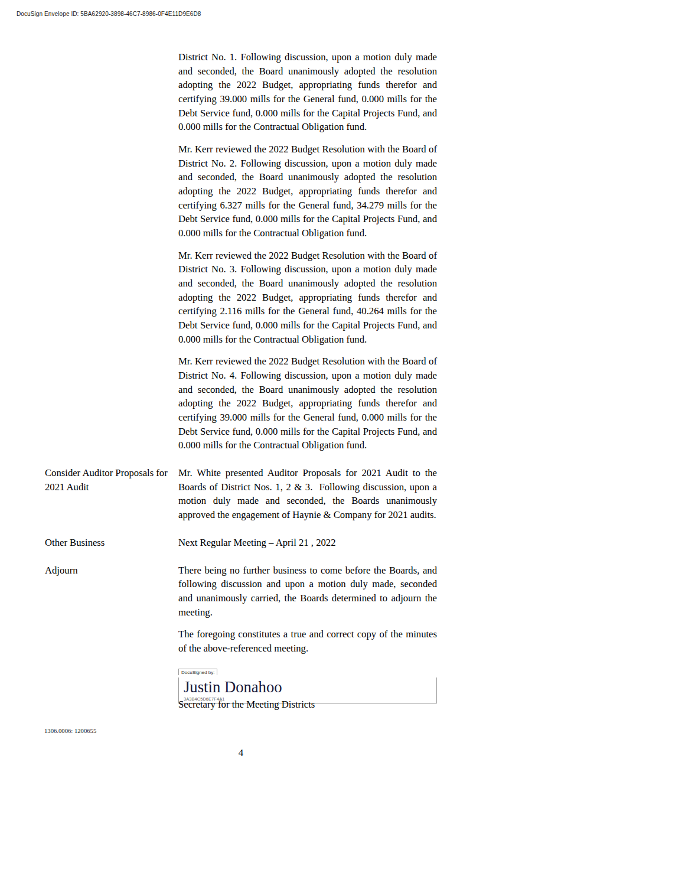DocuSign Envelope ID: 5BA62920-3898-46C7-8986-0F4E11D9E6D8
| | District No. 1. Following discussion, upon a motion duly made and seconded, the Board unanimously adopted the resolution adopting the 2022 Budget, appropriating funds therefor and certifying 39.000 mills for the General fund, 0.000 mills for the Debt Service fund, 0.000 mills for the Capital Projects Fund, and 0.000 mills for the Contractual Obligation fund. Mr. Kerr reviewed the 2022 Budget Resolution with the Board of District No. 2. Following discussion, upon a motion duly made and seconded, the Board unanimously adopted the resolution adopting the 2022 Budget, appropriating funds therefor and certifying 6.327 mills for the General fund, 34.279 mills for the Debt Service fund, 0.000 mills for the Capital Projects Fund, and 0.000 mills for the Contractual Obligation fund. Mr. Kerr reviewed the 2022 Budget Resolution with the Board of District No. 3. Following discussion, upon a motion duly made and seconded, the Board unanimously adopted the resolution adopting the 2022 Budget, appropriating funds therefor and certifying 2.116 mills for the General fund, 40.264 mills for the Debt Service fund, 0.000 mills for the Capital Projects Fund, and 0.000 mills for the Contractual Obligation fund. Mr. Kerr reviewed the 2022 Budget Resolution with the Board of District No. 4. Following discussion, upon a motion duly made and seconded, the Board unanimously adopted the resolution adopting the 2022 Budget, appropriating funds therefor and certifying 39.000 mills for the General fund, 0.000 mills for the Debt Service fund, 0.000 mills for the Capital Projects Fund, and 0.000 mills for the Contractual Obligation fund. |
| Consider Auditor Proposals for 2021 Audit | Mr. White presented Auditor Proposals for 2021 Audit to the Boards of District Nos. 1, 2 & 3. Following discussion, upon a motion duly made and seconded, the Boards unanimously approved the engagement of Haynie & Company for 2021 audits. |
| Other Business | Next Regular Meeting – April 21 , 2022 |
| Adjourn | There being no further business to come before the Boards, and following discussion and upon a motion duly made, seconded and unanimously carried, the Boards determined to adjourn the meeting. The foregoing constitutes a true and correct copy of the minutes of the above-referenced meeting. DocuSigned by: Justin Donahoo 3A3B4C5D6E7F4A1 Secretary for the Meeting Districts |
4
1306.0006: 1200655